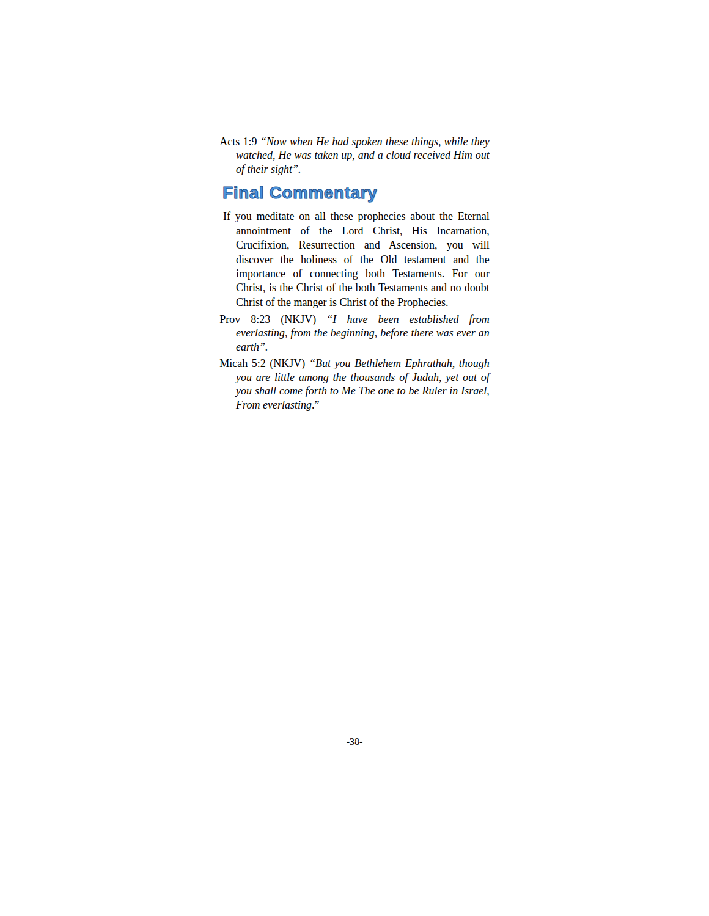Acts 1:9 “Now when He had spoken these things, while they watched, He was taken up, and a cloud received Him out of their sight”.
Final Commentary
If you meditate on all these prophecies about the Eternal annointment of the Lord Christ, His Incarnation, Crucifixion, Resurrection and Ascension, you will discover the holiness of the Old testament and the importance of connecting both Testaments. For our Christ, is the Christ of the both Testaments and no doubt Christ of the manger is Christ of the Prophecies.
Prov 8:23 (NKJV) “I have been established from everlasting, from the beginning, before there was ever an earth”.
Micah 5:2 (NKJV) “But you Bethlehem Ephrathah, though you are little among the thousands of Judah, yet out of you shall come forth to Me The one to be Ruler in Israel, From everlasting.”
-38-